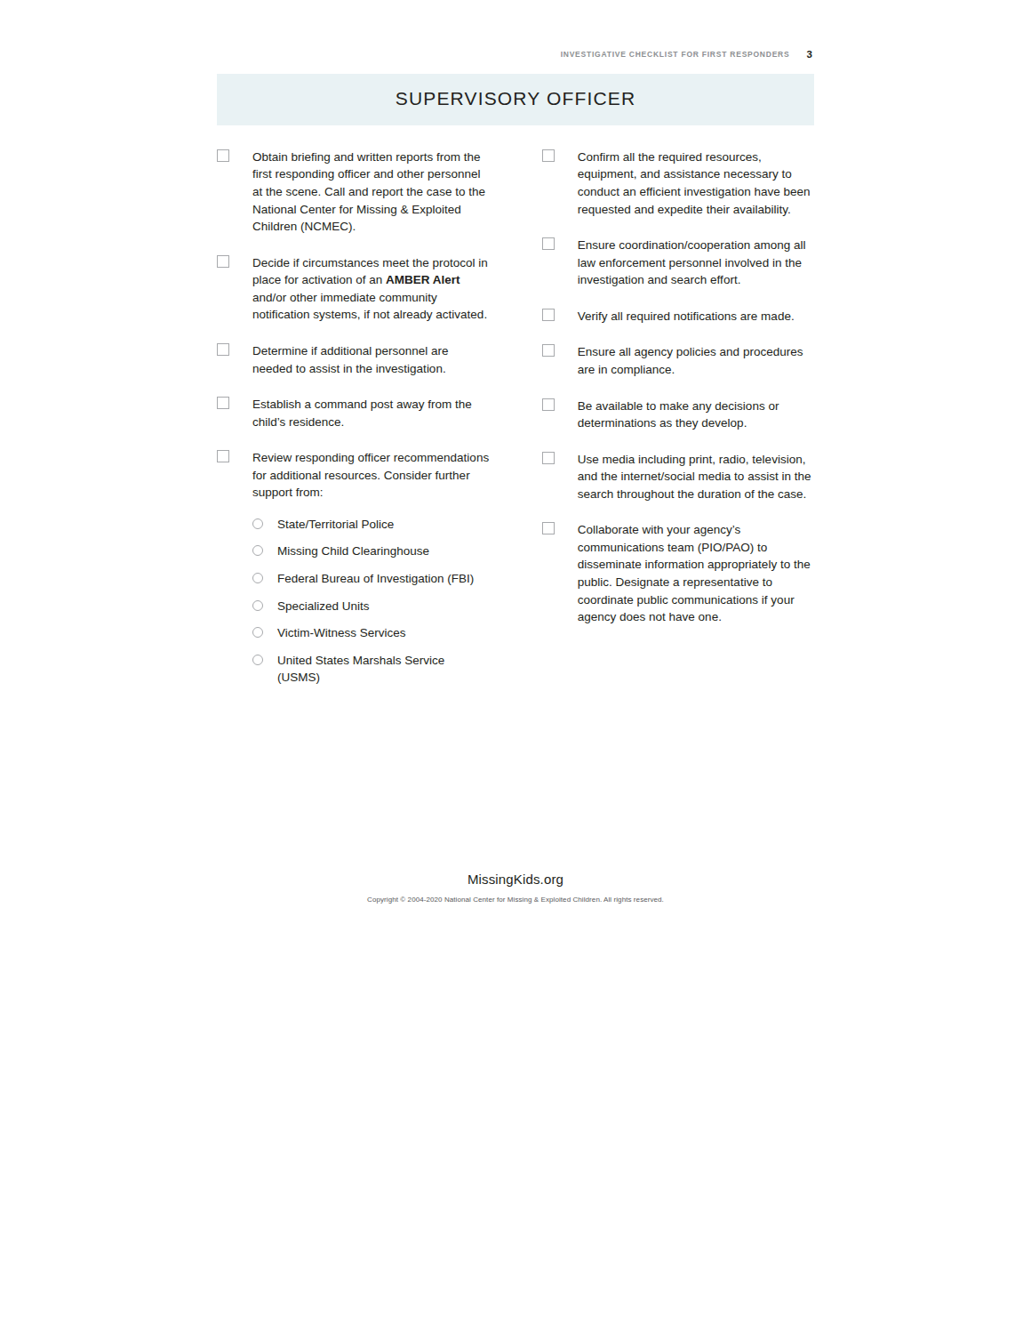Investigative Checklist for First Responders 3
SUPERVISORY OFFICER
Obtain briefing and written reports from the first responding officer and other personnel at the scene. Call and report the case to the National Center for Missing & Exploited Children (NCMEC).
Decide if circumstances meet the protocol in place for activation of an AMBER Alert and/or other immediate community notification systems, if not already activated.
Determine if additional personnel are needed to assist in the investigation.
Establish a command post away from the child’s residence.
Review responding officer recommendations for additional resources. Consider further support from:
State/Territorial Police
Missing Child Clearinghouse
Federal Bureau of Investigation (FBI)
Specialized Units
Victim-Witness Services
United States Marshals Service (USMS)
Confirm all the required resources, equipment, and assistance necessary to conduct an efficient investigation have been requested and expedite their availability.
Ensure coordination/cooperation among all law enforcement personnel involved in the investigation and search effort.
Verify all required notifications are made.
Ensure all agency policies and procedures are in compliance.
Be available to make any decisions or determinations as they develop.
Use media including print, radio, television, and the internet/social media to assist in the search throughout the duration of the case.
Collaborate with your agency’s communications team (PIO/PAO) to disseminate information appropriately to the public. Designate a representative to coordinate public communications if your agency does not have one.
MissingKids.org
Copyright © 2004-2020 National Center for Missing & Exploited Children. All rights reserved.